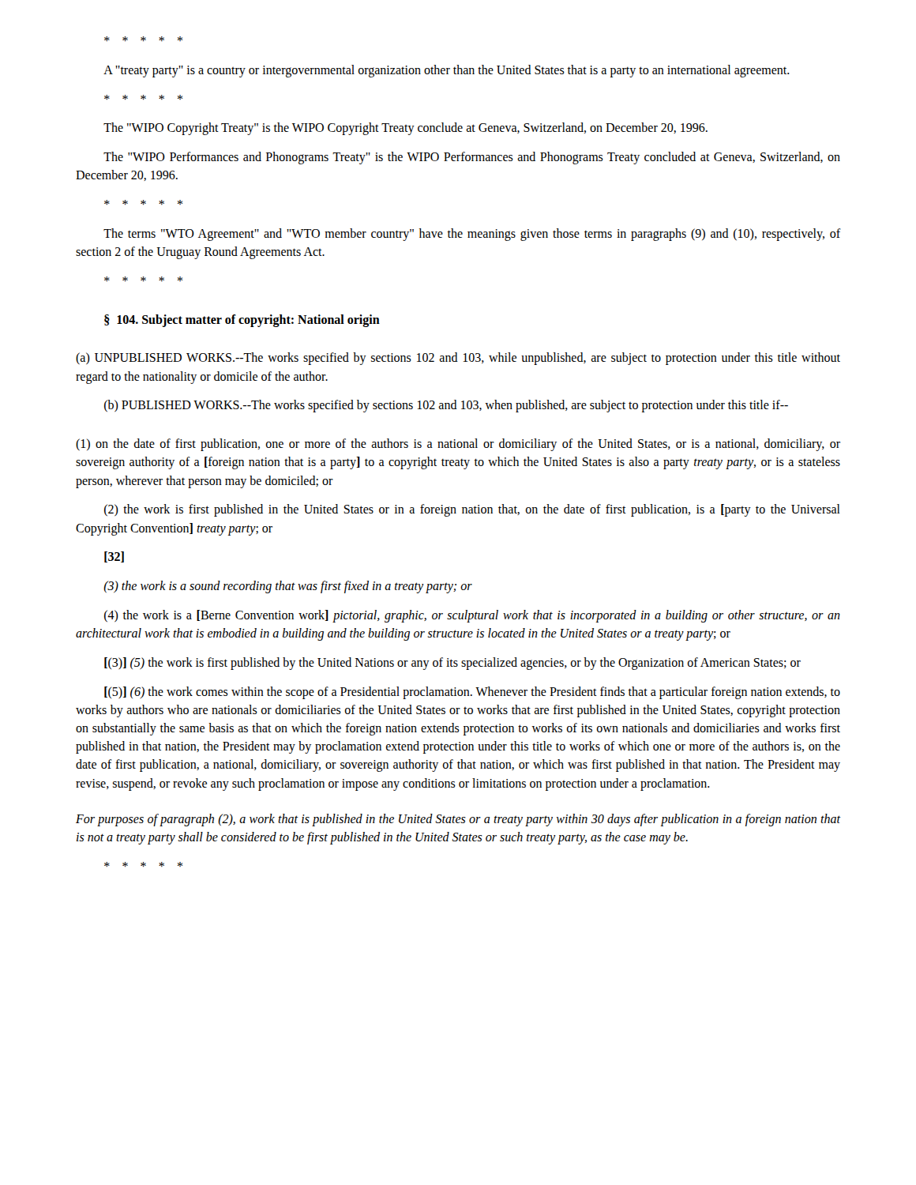* * * * *
A "treaty party" is a country or intergovernmental organization other than the United States that is a party to an international agreement.
* * * * *
The "WIPO Copyright Treaty" is the WIPO Copyright Treaty conclude at Geneva, Switzerland, on December 20, 1996.
The "WIPO Performances and Phonograms Treaty" is the WIPO Performances and Phonograms Treaty concluded at Geneva, Switzerland, on December 20, 1996.
* * * * *
The terms "WTO Agreement" and "WTO member country" have the meanings given those terms in paragraphs (9) and (10), respectively, of section 2 of the Uruguay Round Agreements Act.
* * * * *
§ 104. Subject matter of copyright: National origin
(a) UNPUBLISHED WORKS.--The works specified by sections 102 and 103, while unpublished, are subject to protection under this title without regard to the nationality or domicile of the author.
(b) PUBLISHED WORKS.--The works specified by sections 102 and 103, when published, are subject to protection under this title if--
(1) on the date of first publication, one or more of the authors is a national or domiciliary of the United States, or is a national, domiciliary, or sovereign authority of a [foreign nation that is a party] to a copyright treaty to which the United States is also a party treaty party, or is a stateless person, wherever that person may be domiciled; or
(2) the work is first published in the United States or in a foreign nation that, on the date of first publication, is a [party to the Universal Copyright Convention] treaty party; or
[32]
(3) the work is a sound recording that was first fixed in a treaty party; or
(4) the work is a [Berne Convention work] pictorial, graphic, or sculptural work that is incorporated in a building or other structure, or an architectural work that is embodied in a building and the building or structure is located in the United States or a treaty party; or
[(3)] (5) the work is first published by the United Nations or any of its specialized agencies, or by the Organization of American States; or
[(5)] (6) the work comes within the scope of a Presidential proclamation. Whenever the President finds that a particular foreign nation extends, to works by authors who are nationals or domiciliaries of the United States or to works that are first published in the United States, copyright protection on substantially the same basis as that on which the foreign nation extends protection to works of its own nationals and domiciliaries and works first published in that nation, the President may by proclamation extend protection under this title to works of which one or more of the authors is, on the date of first publication, a national, domiciliary, or sovereign authority of that nation, or which was first published in that nation. The President may revise, suspend, or revoke any such proclamation or impose any conditions or limitations on protection under a proclamation.
For purposes of paragraph (2), a work that is published in the United States or a treaty party within 30 days after publication in a foreign nation that is not a treaty party shall be considered to be first published in the United States or such treaty party, as the case may be.
* * * * *